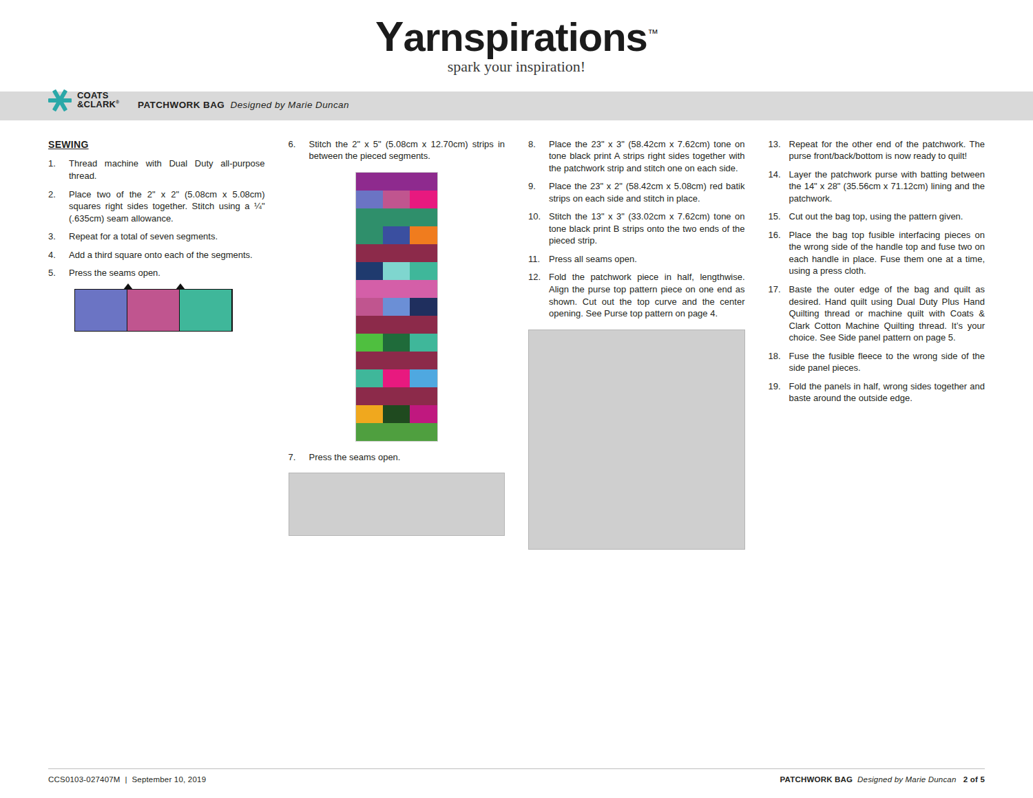Yarnspirations™
spark your inspiration!
COATS
&CLARK®
PATCHWORK BAG Designed by Marie Duncan
SEWING
1. Thread machine with Dual Duty all-purpose thread.
2. Place two of the 2" x 2" (5.08cm x 5.08cm) squares right sides together. Stitch using a ¼" (.635cm) seam allowance.
3. Repeat for a total of seven segments.
4. Add a third square onto each of the segments.
5. Press the seams open.
6. Stitch the 2" x 5" (5.08cm x 12.70cm) strips in between the pieced segments.
7. Press the seams open.
8. Place the 23" x 3" (58.42cm x 7.62cm) tone on tone black print A strips right sides together with the patchwork strip and stitch one on each side.
9. Place the 23" x 2" (58.42cm x 5.08cm) red batik strips on each side and stitch in place.
10. Stitch the 13" x 3" (33.02cm x 7.62cm) tone on tone black print B strips onto the two ends of the pieced strip.
11. Press all seams open.
12. Fold the patchwork piece in half, lengthwise. Align the purse top pattern piece on one end as shown. Cut out the top curve and the center opening. See Purse top pattern on page 4.
13. Repeat for the other end of the patchwork. The purse front/back/bottom is now ready to quilt!
14. Layer the patchwork purse with batting between the 14" x 28" (35.56cm x 71.12cm) lining and the patchwork.
15. Cut out the bag top, using the pattern given.
16. Place the bag top fusible interfacing pieces on the wrong side of the handle top and fuse two on each handle in place. Fuse them one at a time, using a press cloth.
17. Baste the outer edge of the bag and quilt as desired. Hand quilt using Dual Duty Plus Hand Quilting thread or machine quilt with Coats & Clark Cotton Machine Quilting thread. It’s your choice. See Side panel pattern on page 5.
18. Fuse the fusible fleece to the wrong side of the side panel pieces.
19. Fold the panels in half, wrong sides together and baste around the outside edge.
CCS0103-027407M | September 10, 2019
PATCHWORK BAG Designed by Marie Duncan 2 of 5